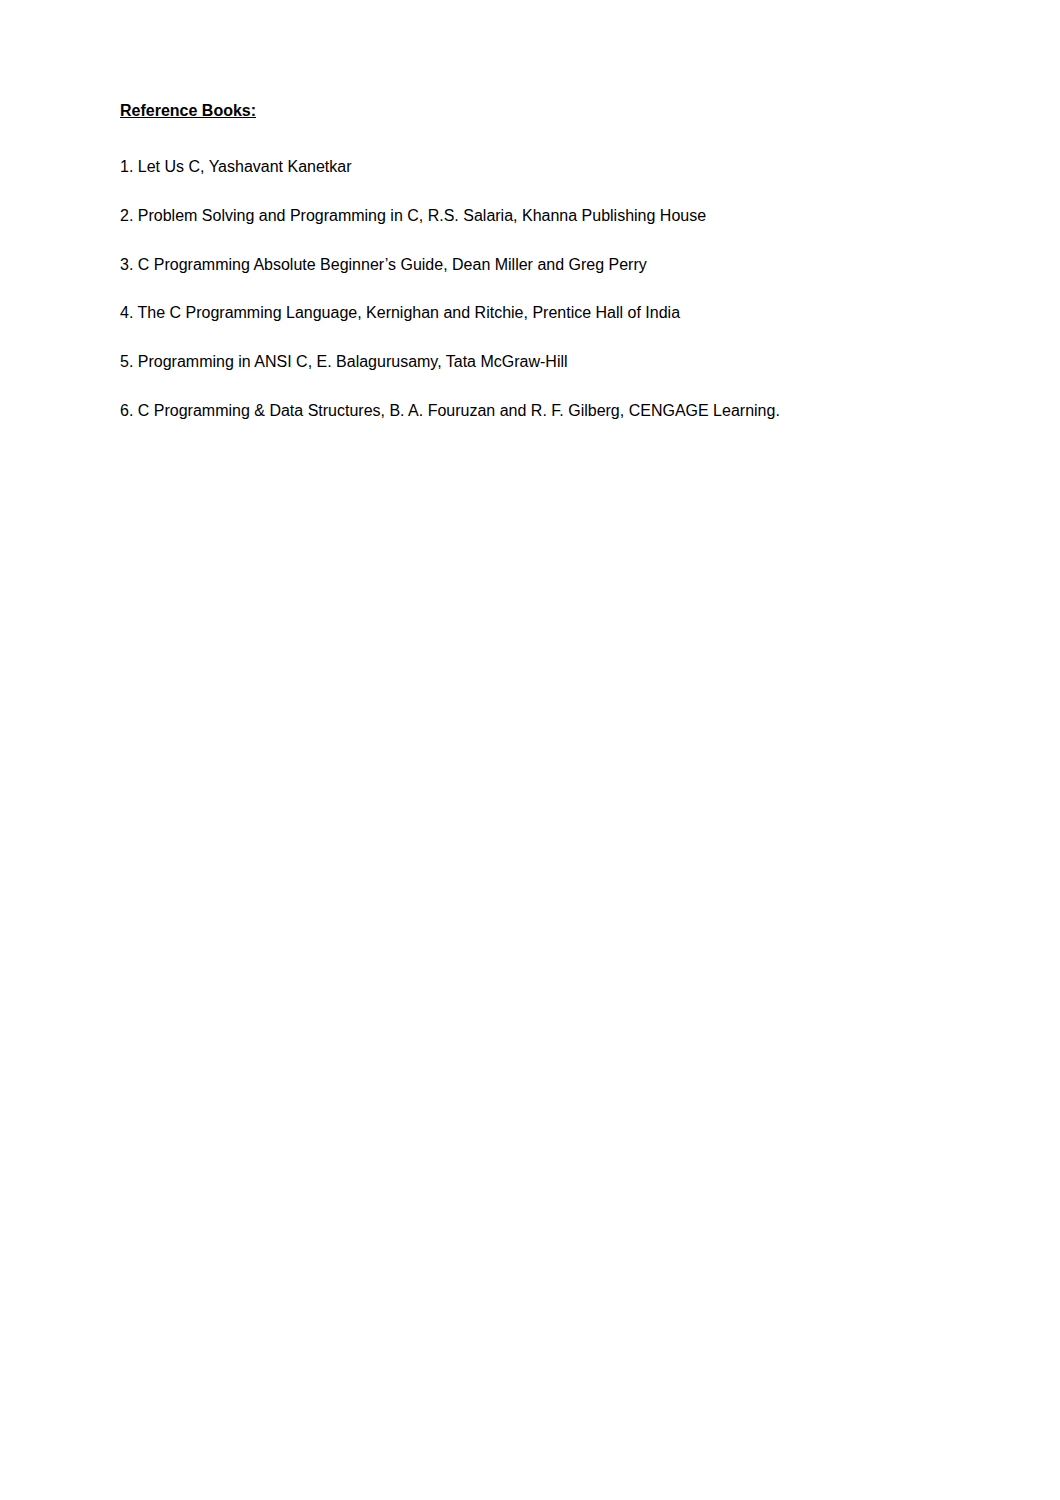Reference Books:
1. Let Us C, Yashavant Kanetkar
2. Problem Solving and Programming in C, R.S. Salaria, Khanna Publishing House
3. C Programming Absolute Beginner’s Guide, Dean Miller and Greg Perry
4. The C Programming Language, Kernighan and Ritchie, Prentice Hall of India
5. Programming in ANSI C, E. Balagurusamy, Tata McGraw-Hill
6. C Programming & Data Structures, B. A. Fouruzan and R. F. Gilberg, CENGAGE Learning.